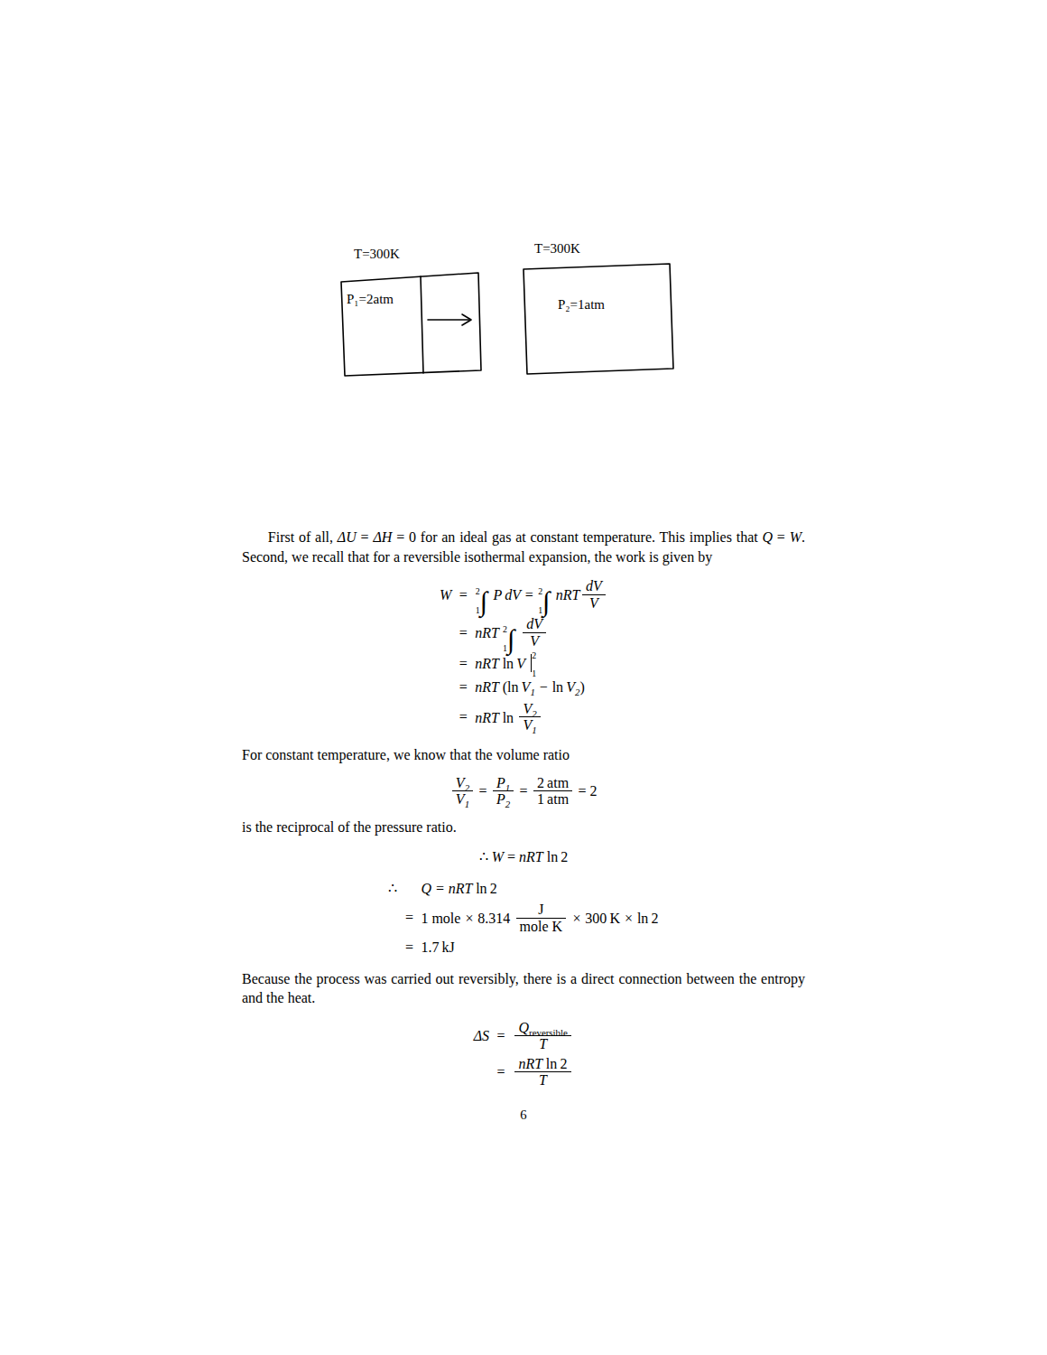T=300K T=300K P₁=2atm P₂=1atm
First of all, ΔU = ΔH = 0 for an ideal gas at constant temperature. This implies that Q = W. Second, we recall that for a reversible isothermal expansion, the work is given by
| W | = | 2 1 ∫ P dV = 2 1 ∫ nRT dV V |
| | = | nRT 2 1 ∫ dV V |
| | = | nRT ln V 2 1 |
| | = | nRT ( ln V 1 − ln V 2 ) |
| | = | nRT ln V 2 V 1 |
For constant temperature, we know that the volume ratio
V2 V1 = P1 P2 = 2 atm 1 atm = 2
is the reciprocal of the pressure ratio.
∴ W = nRT ln 2
| ∴ | | Q = nRT ln 2 |
| | = | 1 mole × 8.314 J mole K × 300 K × ln 2 |
| | = | 1.7 kJ |
Because the process was carried out reversibly, there is a direct connection between the entropy and the heat.
| ΔS | = | Q reversible T |
| | = | nRT ln 2 T |
6